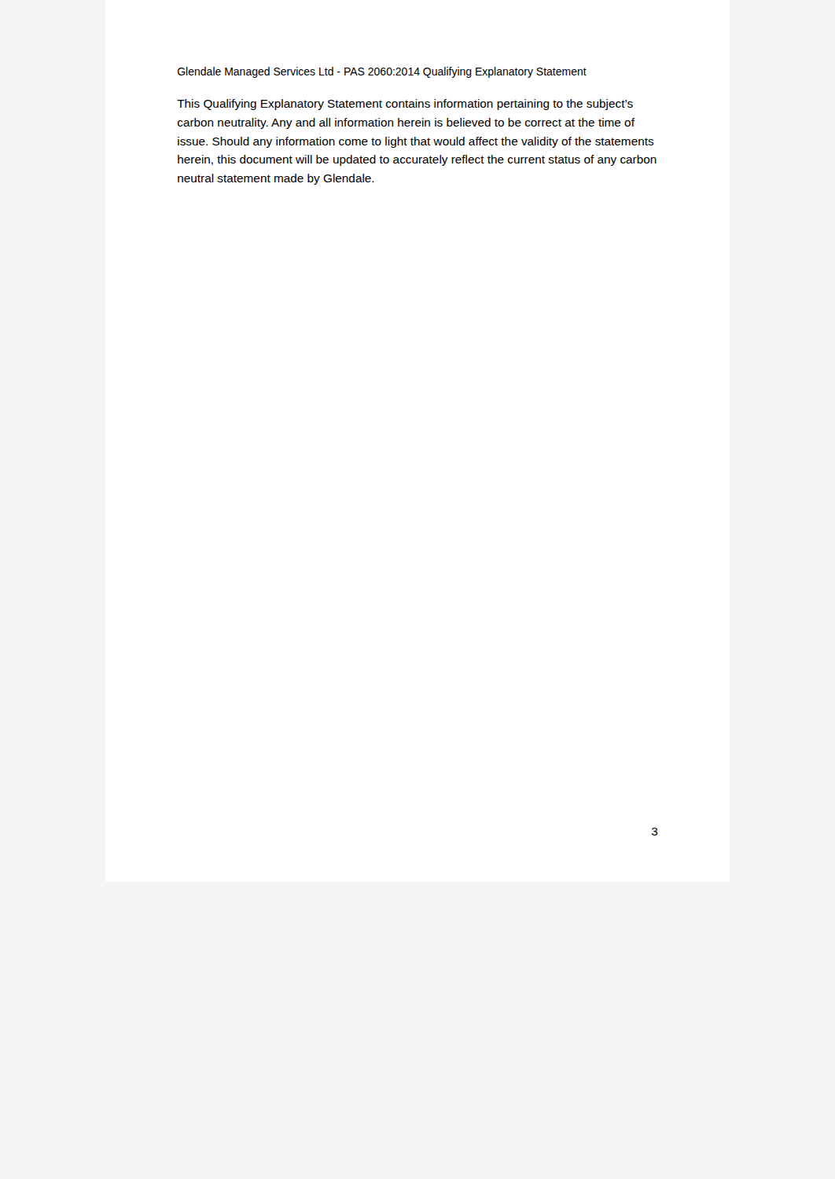Glendale Managed Services Ltd - PAS 2060:2014 Qualifying Explanatory Statement
This Qualifying Explanatory Statement contains information pertaining to the subject’s carbon neutrality. Any and all information herein is believed to be correct at the time of issue. Should any information come to light that would affect the validity of the statements herein, this document will be updated to accurately reflect the current status of any carbon neutral statement made by Glendale.
3